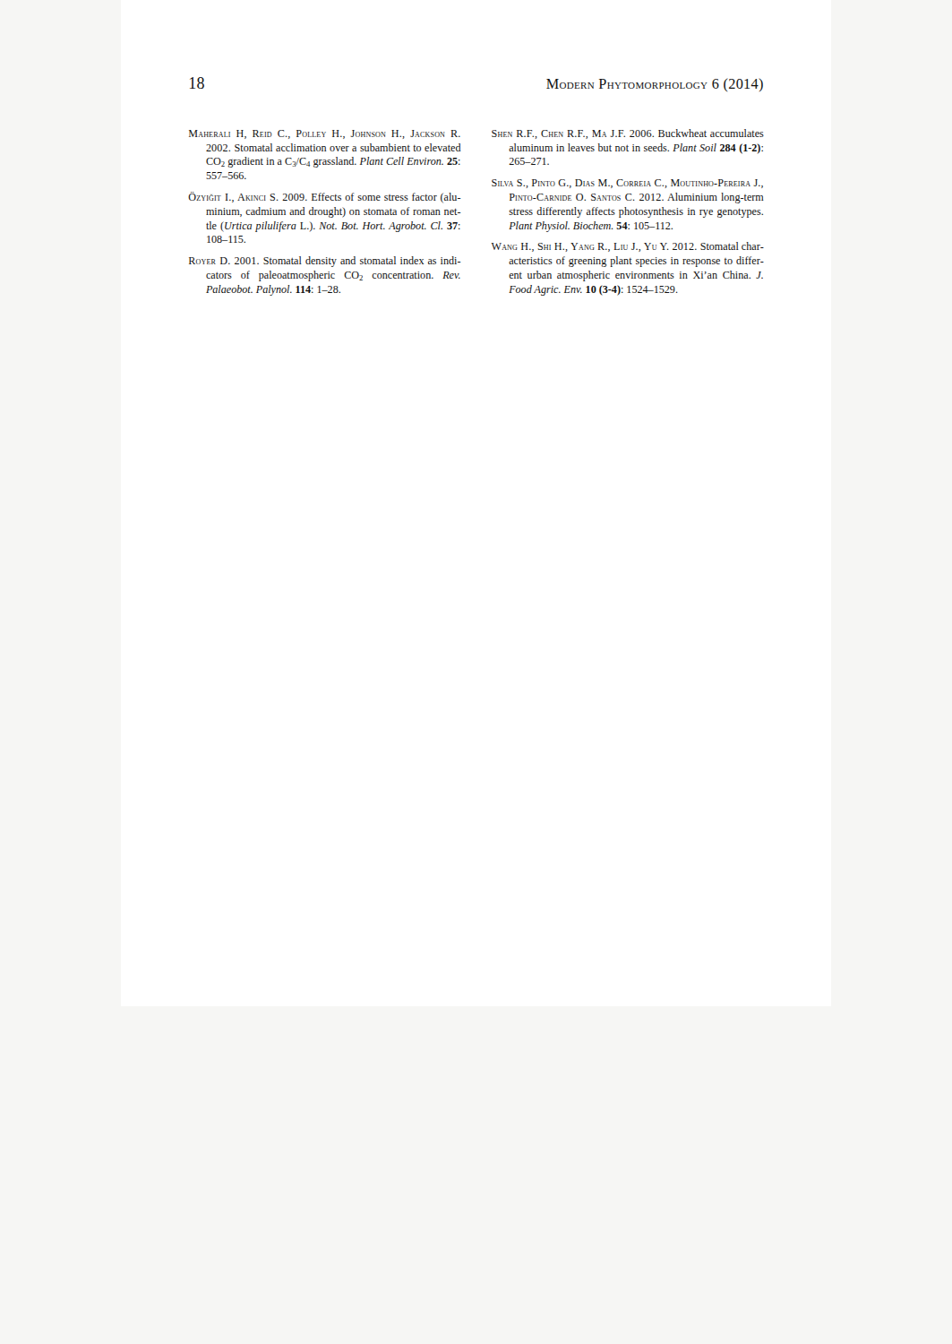18
Modern Phytomorphology 6 (2014)
Maherali H, Reid C., Polley H., Johnson H., Jackson R. 2002. Stomatal acclimation over a subambient to elevated CO2 gradient in a C3/C4 grassland. Plant Cell Environ. 25: 557–566.
Özyiğit I., Akinci S. 2009. Effects of some stress factor (aluminium, cadmium and drought) on stomata of roman nettle (Urtica pilulifera L.). Not. Bot. Hort. Agrobot. Cl. 37: 108–115.
Royer D. 2001. Stomatal density and stomatal index as indicators of paleoatmospheric CO2 concentration. Rev. Palaeobot. Palynol. 114: 1–28.
Shen R.F., Chen R.F., Ma J.F. 2006. Buckwheat accumulates aluminum in leaves but not in seeds. Plant Soil 284 (1-2): 265–271.
Silva S., Pinto G., Dias M., Correia C., Moutinho-Pereira J., Pinto-Carnide O. Santos C. 2012. Aluminium long-term stress differently affects photosynthesis in rye genotypes. Plant Physiol. Biochem. 54: 105–112.
Wang H., Shi H., Yang R., Liu J., Yu Y. 2012. Stomatal characteristics of greening plant species in response to different urban atmospheric environments in Xi’an China. J. Food Agric. Env. 10 (3-4): 1524–1529.